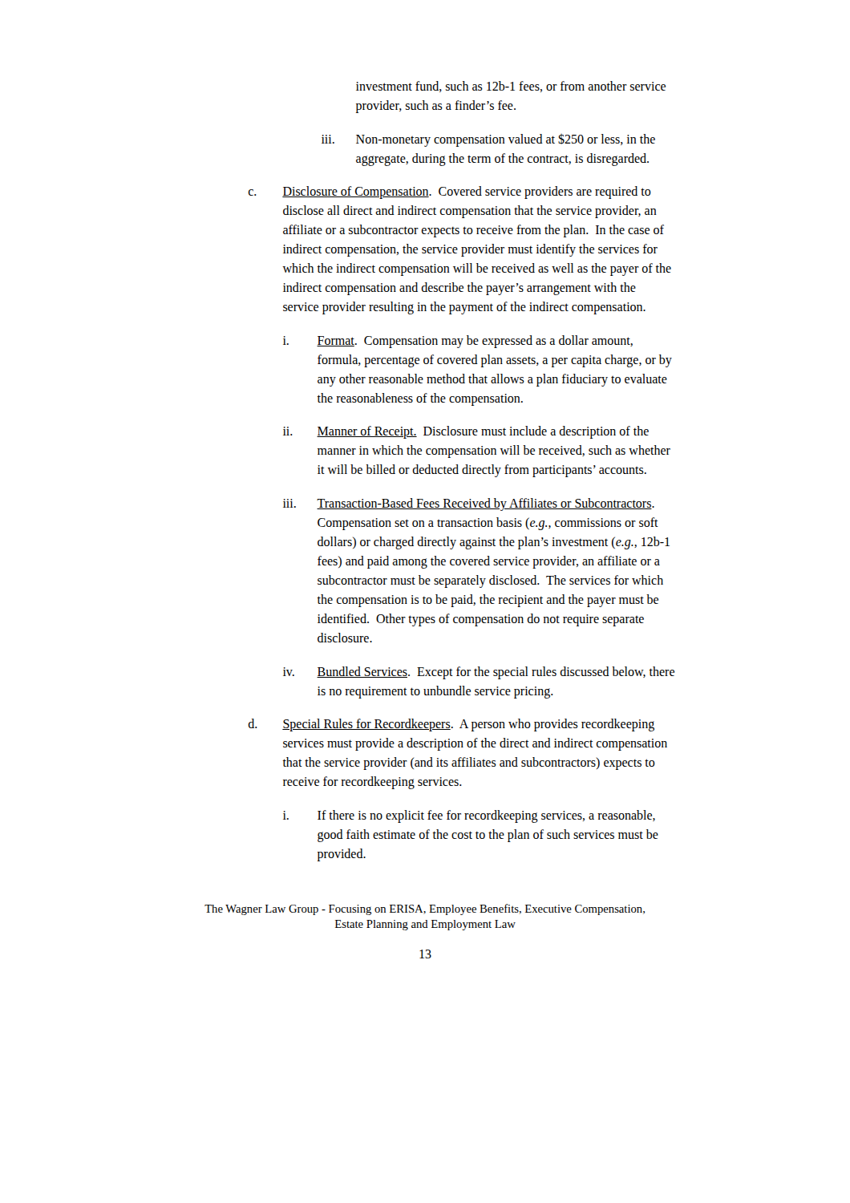investment fund, such as 12b-1 fees, or from another service provider, such as a finder’s fee.
iii.
Non-monetary compensation valued at $250 or less, in the aggregate, during the term of the contract, is disregarded.
c.
Disclosure of Compensation. Covered service providers are required to disclose all direct and indirect compensation that the service provider, an affiliate or a subcontractor expects to receive from the plan. In the case of indirect compensation, the service provider must identify the services for which the indirect compensation will be received as well as the payer of the indirect compensation and describe the payer’s arrangement with the service provider resulting in the payment of the indirect compensation.
i.
Format. Compensation may be expressed as a dollar amount, formula, percentage of covered plan assets, a per capita charge, or by any other reasonable method that allows a plan fiduciary to evaluate the reasonableness of the compensation.
ii.
Manner of Receipt. Disclosure must include a description of the manner in which the compensation will be received, such as whether it will be billed or deducted directly from participants’ accounts.
iii.
Transaction-Based Fees Received by Affiliates or Subcontractors. Compensation set on a transaction basis (e.g., commissions or soft dollars) or charged directly against the plan’s investment (e.g., 12b-1 fees) and paid among the covered service provider, an affiliate or a subcontractor must be separately disclosed. The services for which the compensation is to be paid, the recipient and the payer must be identified. Other types of compensation do not require separate disclosure.
iv.
Bundled Services. Except for the special rules discussed below, there is no requirement to unbundle service pricing.
d.
Special Rules for Recordkeepers. A person who provides recordkeeping services must provide a description of the direct and indirect compensation that the service provider (and its affiliates and subcontractors) expects to receive for recordkeeping services.
i.
If there is no explicit fee for recordkeeping services, a reasonable, good faith estimate of the cost to the plan of such services must be provided.
The Wagner Law Group - Focusing on ERISA, Employee Benefits, Executive Compensation,
Estate Planning and Employment Law
13